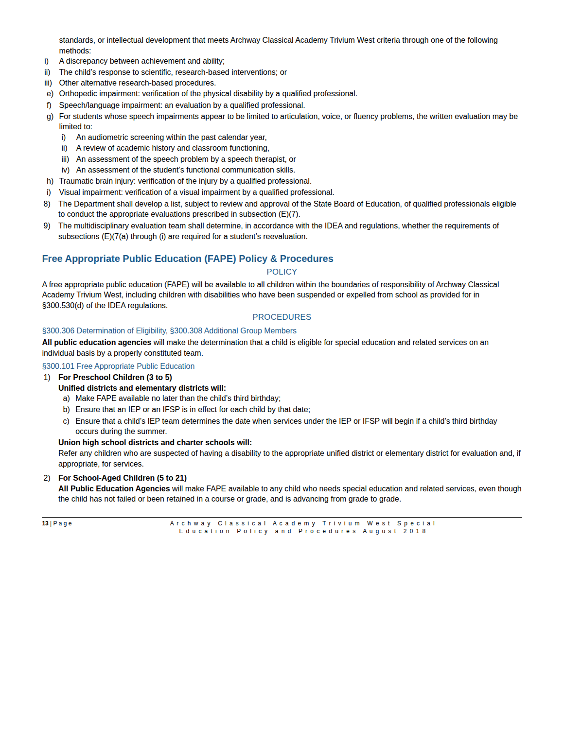standards, or intellectual development that meets Archway Classical Academy Trivium West criteria through one of the following methods:
i) A discrepancy between achievement and ability;
ii) The child’s response to scientific, research-based interventions; or
iii) Other alternative research-based procedures.
e) Orthopedic impairment: verification of the physical disability by a qualified professional.
f) Speech/language impairment: an evaluation by a qualified professional.
g) For students whose speech impairments appear to be limited to articulation, voice, or fluency problems, the written evaluation may be limited to:
i) An audiometric screening within the past calendar year,
ii) A review of academic history and classroom functioning,
iii) An assessment of the speech problem by a speech therapist, or
iv) An assessment of the student’s functional communication skills.
h) Traumatic brain injury: verification of the injury by a qualified professional.
i) Visual impairment: verification of a visual impairment by a qualified professional.
8) The Department shall develop a list, subject to review and approval of the State Board of Education, of qualified professionals eligible to conduct the appropriate evaluations prescribed in subsection (E)(7).
9) The multidisciplinary evaluation team shall determine, in accordance with the IDEA and regulations, whether the requirements of subsections (E)(7(a) through (i) are required for a student’s reevaluation.
Free Appropriate Public Education (FAPE) Policy & Procedures
POLICY
A free appropriate public education (FAPE) will be available to all children within the boundaries of responsibility of Archway Classical Academy Trivium West, including children with disabilities who have been suspended or expelled from school as provided for in §300.530(d) of the IDEA regulations.
PROCEDURES
§300.306 Determination of Eligibility, §300.308 Additional Group Members
All public education agencies will make the determination that a child is eligible for special education and related services on an individual basis by a properly constituted team.
§300.101 Free Appropriate Public Education
1) For Preschool Children (3 to 5)
Unified districts and elementary districts will:
a) Make FAPE available no later than the child’s third birthday;
b) Ensure that an IEP or an IFSP is in effect for each child by that date;
c) Ensure that a child’s IEP team determines the date when services under the IEP or IFSP will begin if a child’s third birthday occurs during the summer.
Union high school districts and charter schools will:
Refer any children who are suspected of having a disability to the appropriate unified district or elementary district for evaluation and, if appropriate, for services.
2) For School-Aged Children (5 to 21)
All Public Education Agencies will make FAPE available to any child who needs special education and related services, even though the child has not failed or been retained in a course or grade, and is advancing from grade to grade.
13 | P a g e
A r c h w a y C l a s s i c a l A c a d e m y T r i v i u m W e s t S p e c i a l
E d u c a t i o n P o l i c y a n d P r o c e d u r e s A u g u s t 2 0 1 8